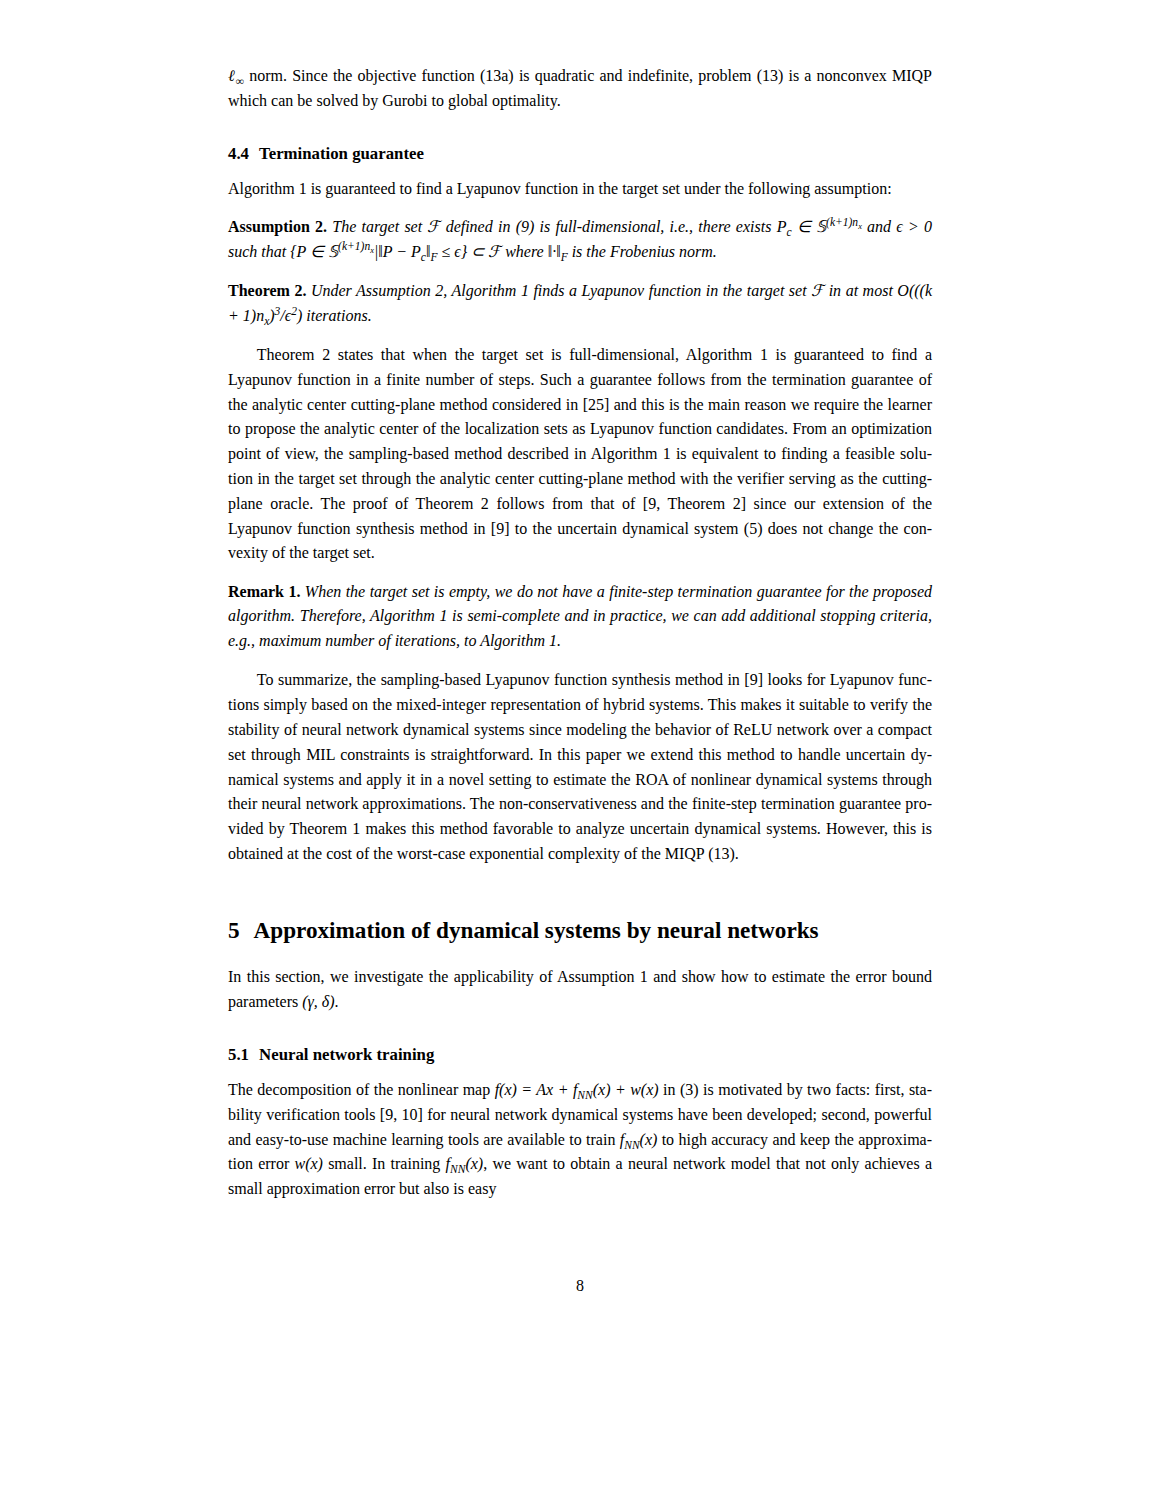ℓ∞ norm. Since the objective function (13a) is quadratic and indefinite, problem (13) is a nonconvex MIQP which can be solved by Gurobi to global optimality.
4.4 Termination guarantee
Algorithm 1 is guaranteed to find a Lyapunov function in the target set under the following assumption:
Assumption 2. The target set ℱ defined in (9) is full-dimensional, i.e., there exists Pc ∈ 𝕊(k+1)nx and ϵ > 0 such that {P ∈ 𝕊(k+1)nx|‖P − Pc‖F ≤ ϵ} ⊂ ℱ where ‖·‖F is the Frobenius norm.
Theorem 2. Under Assumption 2, Algorithm 1 finds a Lyapunov function in the target set ℱ in at most O(((k + 1)nx)3/ϵ2) iterations.
Theorem 2 states that when the target set is full-dimensional, Algorithm 1 is guaranteed to find a Lyapunov function in a finite number of steps. Such a guarantee follows from the termination guarantee of the analytic center cutting-plane method considered in [25] and this is the main reason we require the learner to propose the analytic center of the localization sets as Lyapunov function candidates. From an optimization point of view, the sampling-based method described in Algorithm 1 is equivalent to finding a feasible solution in the target set through the analytic center cutting-plane method with the verifier serving as the cutting-plane oracle. The proof of Theorem 2 follows from that of [9, Theorem 2] since our extension of the Lyapunov function synthesis method in [9] to the uncertain dynamical system (5) does not change the convexity of the target set.
Remark 1. When the target set is empty, we do not have a finite-step termination guarantee for the proposed algorithm. Therefore, Algorithm 1 is semi-complete and in practice, we can add additional stopping criteria, e.g., maximum number of iterations, to Algorithm 1.
To summarize, the sampling-based Lyapunov function synthesis method in [9] looks for Lyapunov functions simply based on the mixed-integer representation of hybrid systems. This makes it suitable to verify the stability of neural network dynamical systems since modeling the behavior of ReLU network over a compact set through MIL constraints is straightforward. In this paper we extend this method to handle uncertain dynamical systems and apply it in a novel setting to estimate the ROA of nonlinear dynamical systems through their neural network approximations. The non-conservativeness and the finite-step termination guarantee provided by Theorem 1 makes this method favorable to analyze uncertain dynamical systems. However, this is obtained at the cost of the worst-case exponential complexity of the MIQP (13).
5 Approximation of dynamical systems by neural networks
In this section, we investigate the applicability of Assumption 1 and show how to estimate the error bound parameters (γ, δ).
5.1 Neural network training
The decomposition of the nonlinear map f(x) = Ax + fNN(x) + w(x) in (3) is motivated by two facts: first, stability verification tools [9, 10] for neural network dynamical systems have been developed; second, powerful and easy-to-use machine learning tools are available to train fNN(x) to high accuracy and keep the approximation error w(x) small. In training fNN(x), we want to obtain a neural network model that not only achieves a small approximation error but also is easy
8